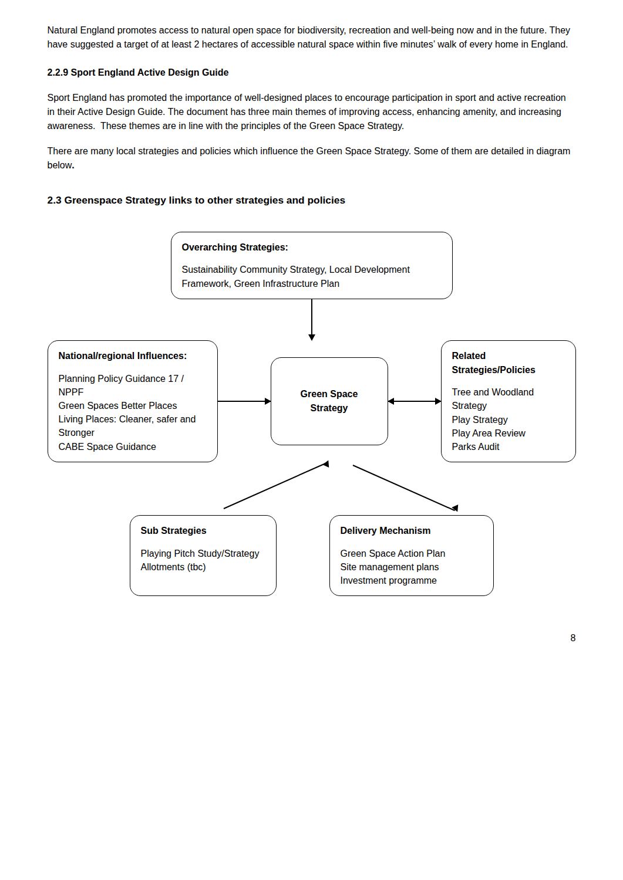Natural England promotes access to natural open space for biodiversity, recreation and well-being now and in the future. They have suggested a target of at least 2 hectares of accessible natural space within five minutes’ walk of every home in England.
2.2.9 Sport England Active Design Guide
Sport England has promoted the importance of well-designed places to encourage participation in sport and active recreation in their Active Design Guide. The document has three main themes of improving access, enhancing amenity, and increasing awareness. These themes are in line with the principles of the Green Space Strategy.
There are many local strategies and policies which influence the Green Space Strategy. Some of them are detailed in diagram below.
2.3 Greenspace Strategy links to other strategies and policies
Overarching Strategies:
Sustainability Community Strategy, Local Development Framework, Green Infrastructure Plan
National/regional Influences:
Planning Policy Guidance 17 / NPPF
Green Spaces Better Places
Living Places: Cleaner, safer and Stronger
CABE Space Guidance
Green Space Strategy
Related Strategies/Policies
Tree and Woodland Strategy
Play Strategy
Play Area Review
Parks Audit
Sub Strategies
Playing Pitch Study/Strategy
Allotments (tbc)
Delivery Mechanism
Green Space Action Plan
Site management plans
Investment programme
8